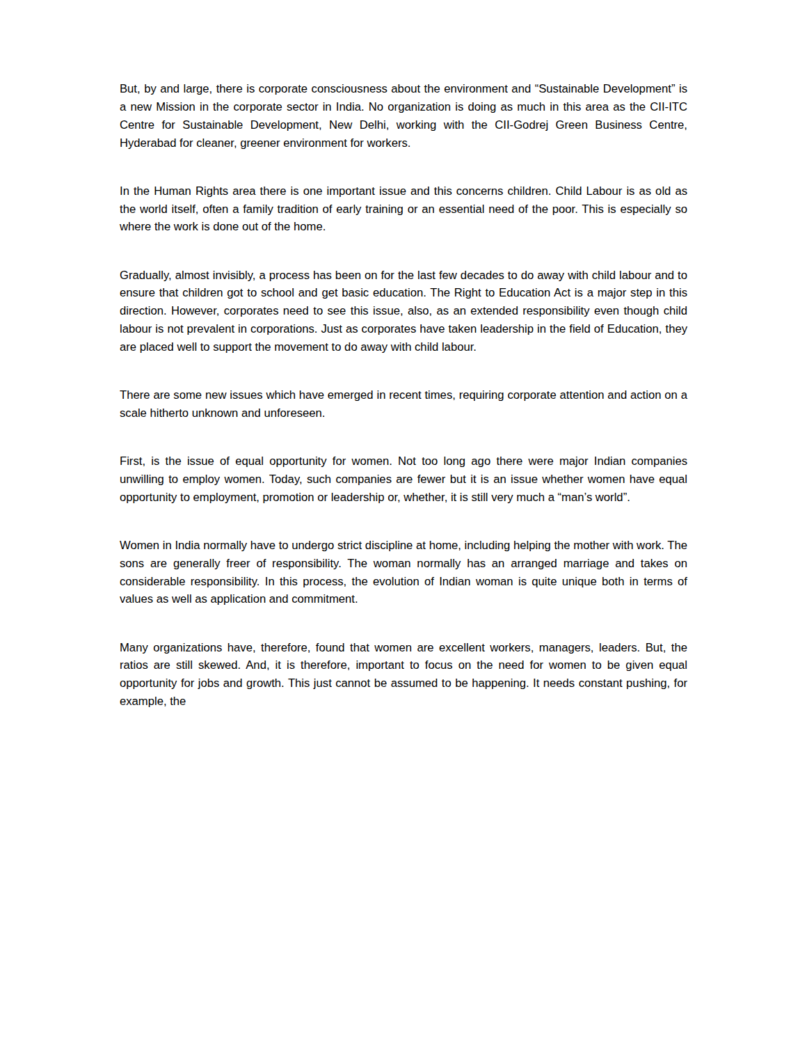But, by and large, there is corporate consciousness about the environment and “Sustainable Development” is a new Mission in the corporate sector in India. No organization is doing as much in this area as the CII-ITC Centre for Sustainable Development, New Delhi, working with the CII-Godrej Green Business Centre, Hyderabad for cleaner, greener environment for workers.
In the Human Rights area there is one important issue and this concerns children. Child Labour is as old as the world itself, often a family tradition of early training or an essential need of the poor. This is especially so where the work is done out of the home.
Gradually, almost invisibly, a process has been on for the last few decades to do away with child labour and to ensure that children got to school and get basic education. The Right to Education Act is a major step in this direction. However, corporates need to see this issue, also, as an extended responsibility even though child labour is not prevalent in corporations. Just as corporates have taken leadership in the field of Education, they are placed well to support the movement to do away with child labour.
There are some new issues which have emerged in recent times, requiring corporate attention and action on a scale hitherto unknown and unforeseen.
First, is the issue of equal opportunity for women. Not too long ago there were major Indian companies unwilling to employ women. Today, such companies are fewer but it is an issue whether women have equal opportunity to employment, promotion or leadership or, whether, it is still very much a “man’s world”.
Women in India normally have to undergo strict discipline at home, including helping the mother with work. The sons are generally freer of responsibility. The woman normally has an arranged marriage and takes on considerable responsibility. In this process, the evolution of Indian woman is quite unique both in terms of values as well as application and commitment.
Many organizations have, therefore, found that women are excellent workers, managers, leaders. But, the ratios are still skewed. And, it is therefore, important to focus on the need for women to be given equal opportunity for jobs and growth. This just cannot be assumed to be happening. It needs constant pushing, for example, the